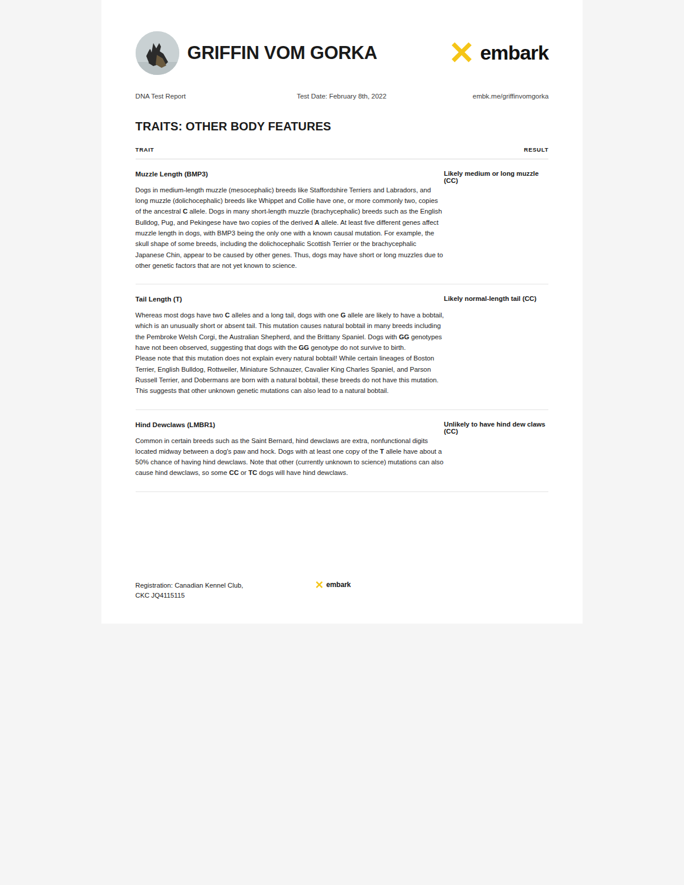GRIFFIN VOM GORKA
embark
DNA Test Report
Test Date: February 8th, 2022
embk.me/griffinvomgorka
TRAITS: OTHER BODY FEATURES
| Trait | Result |
| --- | --- |
| Muzzle Length (BMP3) Dogs in medium-length muzzle (mesocephalic) breeds like Staffordshire Terriers and Labradors, and long muzzle (dolichocephalic) breeds like Whippet and Collie have one, or more commonly two, copies of the ancestral C allele. Dogs in many short-length muzzle (brachycephalic) breeds such as the English Bulldog, Pug, and Pekingese have two copies of the derived A allele. At least five different genes affect muzzle length in dogs, with BMP3 being the only one with a known causal mutation. For example, the skull shape of some breeds, including the dolichocephalic Scottish Terrier or the brachycephalic Japanese Chin, appear to be caused by other genes. Thus, dogs may have short or long muzzles due to other genetic factors that are not yet known to science. | Likely medium or long muzzle (CC) |
| Tail Length (T) Whereas most dogs have two C alleles and a long tail, dogs with one G allele are likely to have a bobtail, which is an unusually short or absent tail. This mutation causes natural bobtail in many breeds including the Pembroke Welsh Corgi, the Australian Shepherd, and the Brittany Spaniel. Dogs with GG genotypes have not been observed, suggesting that dogs with the GG genotype do not survive to birth. Please note that this mutation does not explain every natural bobtail! While certain lineages of Boston Terrier, English Bulldog, Rottweiler, Miniature Schnauzer, Cavalier King Charles Spaniel, and Parson Russell Terrier, and Dobermans are born with a natural bobtail, these breeds do not have this mutation. This suggests that other unknown genetic mutations can also lead to a natural bobtail. | Likely normal-length tail (CC) |
| Hind Dewclaws (LMBR1) Common in certain breeds such as the Saint Bernard, hind dewclaws are extra, nonfunctional digits located midway between a dog's paw and hock. Dogs with at least one copy of the T allele have about a 50% chance of having hind dewclaws. Note that other (currently unknown to science) mutations can also cause hind dewclaws, so some CC or TC dogs will have hind dewclaws. | Unlikely to have hind dew claws (CC) |
Registration: Canadian Kennel Club,
CKC JQ4115115
embark